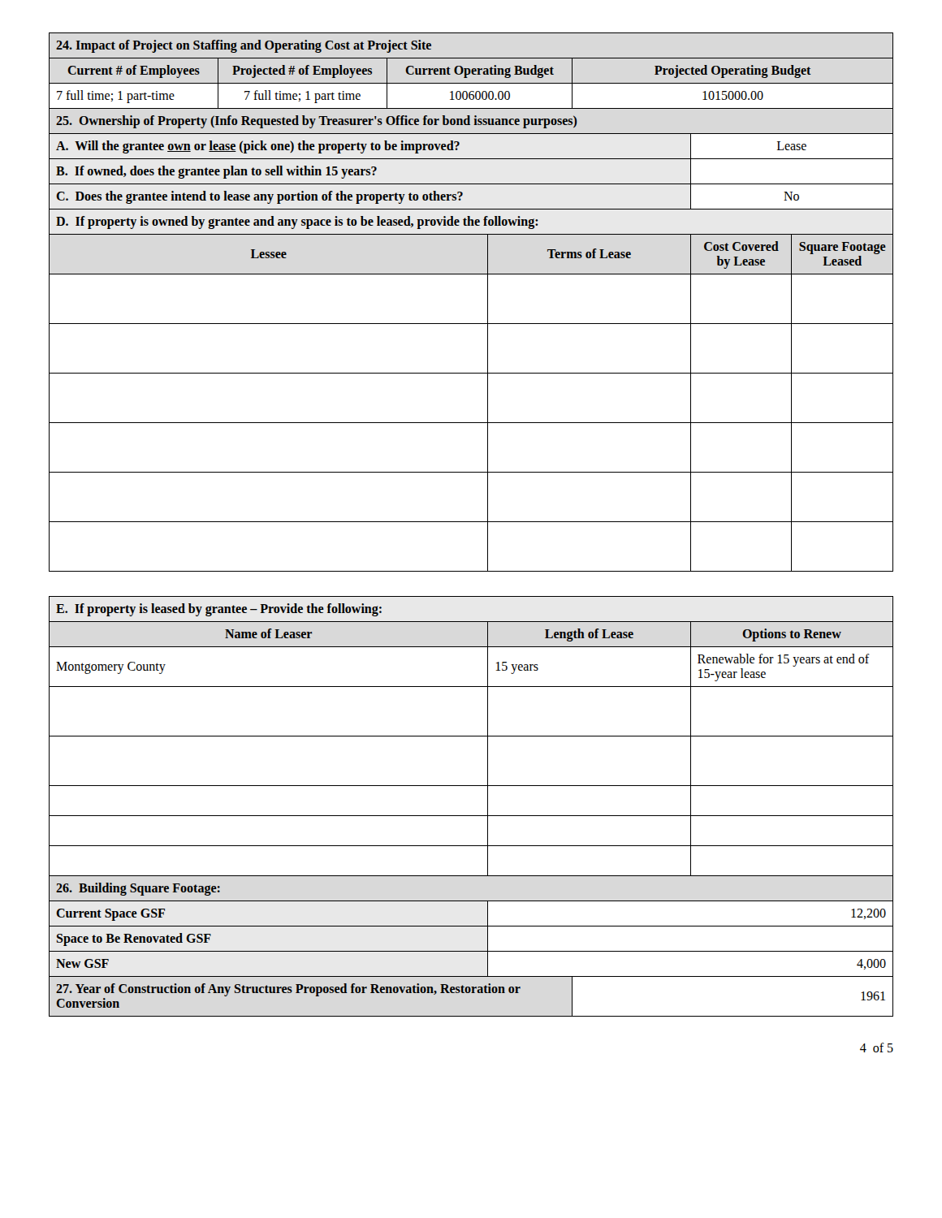| 24. Impact of Project on Staffing and Operating Cost at Project Site |
| Current # of Employees | Projected # of Employees | Current Operating Budget | Projected Operating Budget |
| 7 full time; 1 part-time | 7 full time; 1 part time | 1006000.00 | 1015000.00 |
| 25. Ownership of Property (Info Requested by Treasurer's Office for bond issuance purposes) |
| A. Will the grantee own or lease (pick one) the property to be improved? | Lease |
| B. If owned, does the grantee plan to sell within 15 years? | |
| C. Does the grantee intend to lease any portion of the property to others? | No |
| D. If property is owned by grantee and any space is to be leased, provide the following: |
| Lessee | Terms of Lease | Cost Covered by Lease | Square Footage Leased |
| E. If property is leased by grantee – Provide the following: |
| Name of Leaser | Length of Lease | Options to Renew |
| Montgomery County | 15 years | Renewable for 15 years at end of 15-year lease |
| 26. Building Square Footage: |
| Current Space GSF | 12,200 |
| Space to Be Renovated GSF | |
| New GSF | 4,000 |
| 27. Year of Construction of Any Structures Proposed for Renovation, Restoration or Conversion | 1961 |
4 of 5